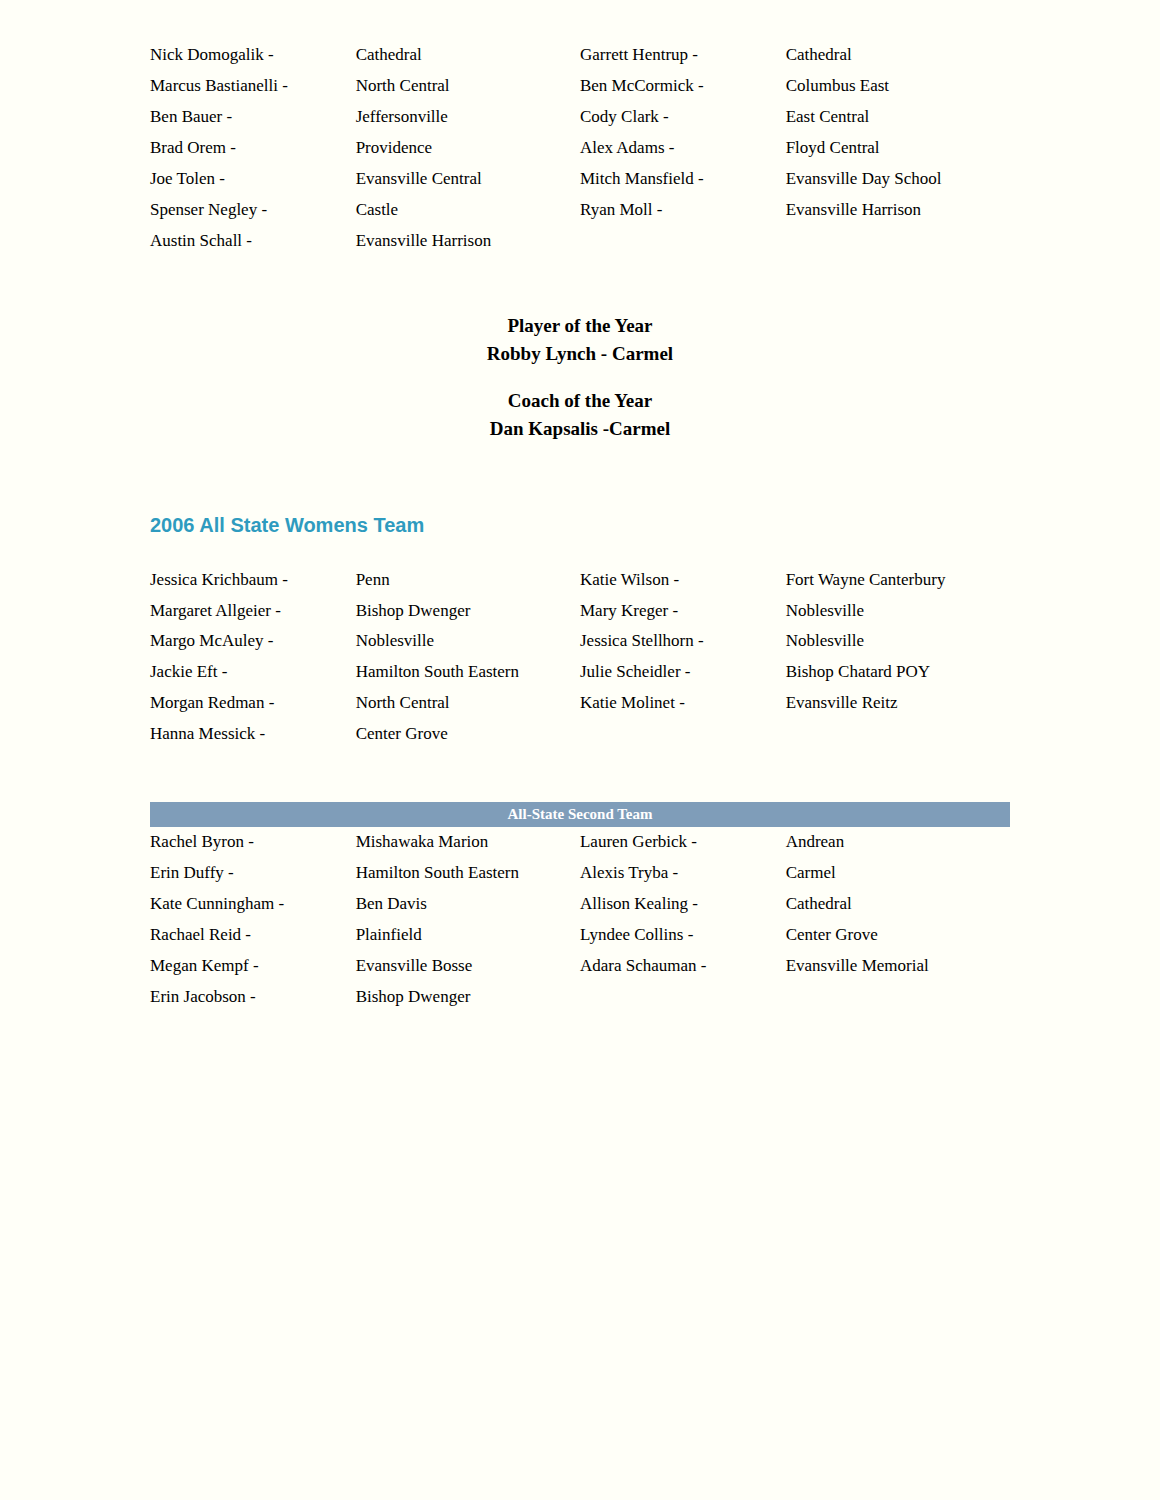| Nick Domogalik - | Cathedral | Garrett Hentrup - | Cathedral |
| Marcus Bastianelli - | North Central | Ben McCormick - | Columbus East |
| Ben Bauer - | Jeffersonville | Cody Clark - | East Central |
| Brad Orem - | Providence | Alex Adams - | Floyd Central |
| Joe Tolen - | Evansville Central | Mitch Mansfield - | Evansville Day School |
| Spenser Negley - | Castle | Ryan Moll - | Evansville Harrison |
| Austin Schall - | Evansville Harrison | | |
Player of the Year
Robby Lynch - Carmel Coach of the Year
Dan Kapsalis -Carmel
2006 All State Womens Team
| Jessica Krichbaum - | Penn | Katie Wilson - | Fort Wayne Canterbury |
| Margaret Allgeier - | Bishop Dwenger | Mary Kreger - | Noblesville |
| Margo McAuley - | Noblesville | Jessica Stellhorn - | Noblesville |
| Jackie Eft - | Hamilton South Eastern | Julie Scheidler - | Bishop Chatard POY |
| Morgan Redman - | North Central | Katie Molinet - | Evansville Reitz |
| Hanna Messick - | Center Grove | | |
All-State Second Team
| Rachel Byron - | Mishawaka Marion | Lauren Gerbick - | Andrean |
| Erin Duffy - | Hamilton South Eastern | Alexis Tryba - | Carmel |
| Kate Cunningham - | Ben Davis | Allison Kealing - | Cathedral |
| Rachael Reid - | Plainfield | Lyndee Collins - | Center Grove |
| Megan Kempf - | Evansville Bosse | Adara Schauman - | Evansville Memorial |
| Erin Jacobson - | Bishop Dwenger | | |